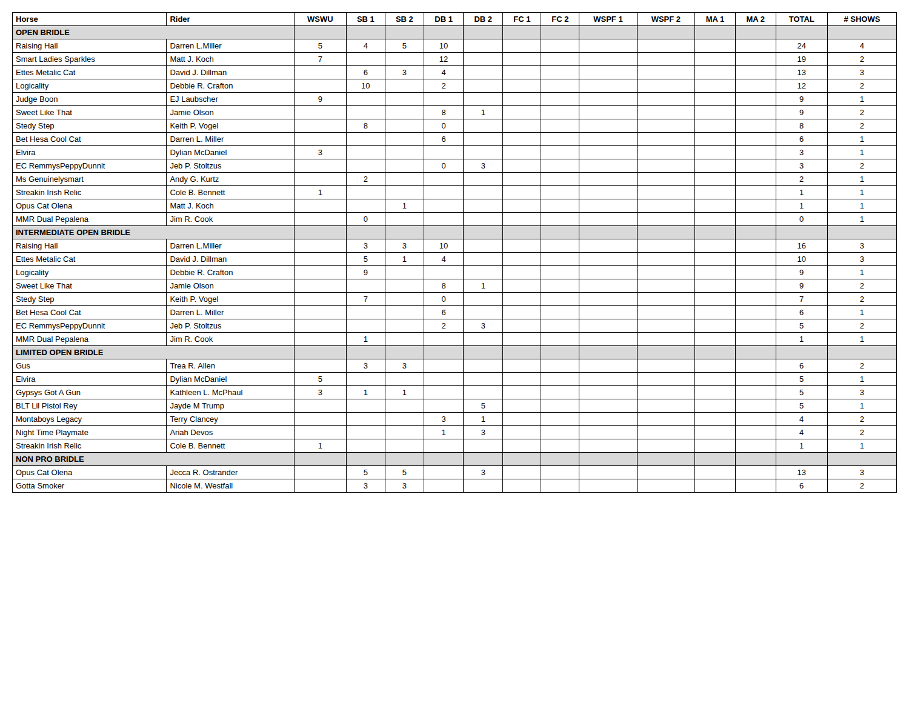| Horse | Rider | WSWU | SB 1 | SB 2 | DB 1 | DB 2 | FC 1 | FC 2 | WSPF 1 | WSPF 2 | MA 1 | MA 2 | TOTAL | # SHOWS |
| --- | --- | --- | --- | --- | --- | --- | --- | --- | --- | --- | --- | --- | --- | --- |
| OPEN BRIDLE | | | | | | | | | | | | | |
| Raising Hail | Darren L.Miller | 5 | 4 | 5 | 10 | | | | | | | | 24 | 4 |
| Smart Ladies Sparkles | Matt J. Koch | 7 | | | 12 | | | | | | | | 19 | 2 |
| Ettes Metalic Cat | David J. Dillman | | 6 | 3 | 4 | | | | | | | | 13 | 3 |
| Logicality | Debbie R. Crafton | | 10 | | 2 | | | | | | | | 12 | 2 |
| Judge Boon | EJ Laubscher | 9 | | | | | | | | | | | 9 | 1 |
| Sweet Like That | Jamie Olson | | | | 8 | 1 | | | | | | | 9 | 2 |
| Stedy Step | Keith P. Vogel | | 8 | | 0 | | | | | | | | 8 | 2 |
| Bet Hesa Cool Cat | Darren L. Miller | | | | 6 | | | | | | | | 6 | 1 |
| Elvira | Dylian McDaniel | 3 | | | | | | | | | | | 3 | 1 |
| EC RemmysPeppyDunnit | Jeb P. Stoltzus | | | | 0 | 3 | | | | | | | 3 | 2 |
| Ms Genuinelysmart | Andy G. Kurtz | | 2 | | | | | | | | | | 2 | 1 |
| Streakin Irish Relic | Cole B. Bennett | 1 | | | | | | | | | | | 1 | 1 |
| Opus Cat Olena | Matt J. Koch | | | 1 | | | | | | | | | 1 | 1 |
| MMR Dual Pepalena | Jim R. Cook | | 0 | | | | | | | | | | 0 | 1 |
| INTERMEDIATE OPEN BRIDLE | | | | | | | | | | | | | |
| Raising Hail | Darren L.Miller | | 3 | 3 | 10 | | | | | | | | 16 | 3 |
| Ettes Metalic Cat | David J. Dillman | | 5 | 1 | 4 | | | | | | | | 10 | 3 |
| Logicality | Debbie R. Crafton | | 9 | | | | | | | | | | 9 | 1 |
| Sweet Like That | Jamie Olson | | | | 8 | 1 | | | | | | | 9 | 2 |
| Stedy Step | Keith P. Vogel | | 7 | | 0 | | | | | | | | 7 | 2 |
| Bet Hesa Cool Cat | Darren L. Miller | | | | 6 | | | | | | | | 6 | 1 |
| EC RemmysPeppyDunnit | Jeb P. Stoltzus | | | | 2 | 3 | | | | | | | 5 | 2 |
| MMR Dual Pepalena | Jim R. Cook | | 1 | | | | | | | | | | 1 | 1 |
| LIMITED OPEN BRIDLE | | | | | | | | | | | | | |
| Gus | Trea R. Allen | | 3 | 3 | | | | | | | | | 6 | 2 |
| Elvira | Dylian McDaniel | 5 | | | | | | | | | | | 5 | 1 |
| Gypsys Got A Gun | Kathleen L. McPhaul | 3 | 1 | 1 | | | | | | | | | 5 | 3 |
| BLT Lil Pistol Rey | Jayde M Trump | | | | | 5 | | | | | | | 5 | 1 |
| Montaboys Legacy | Terry Clancey | | | | 3 | 1 | | | | | | | 4 | 2 |
| Night Time Playmate | Ariah Devos | | | | 1 | 3 | | | | | | | 4 | 2 |
| Streakin Irish Relic | Cole B. Bennett | 1 | | | | | | | | | | | 1 | 1 |
| NON PRO BRIDLE | | | | | | | | | | | | | |
| Opus Cat Olena | Jecca R. Ostrander | | 5 | 5 | | 3 | | | | | | | 13 | 3 |
| Gotta Smoker | Nicole M. Westfall | | 3 | 3 | | | | | | | | | 6 | 2 |